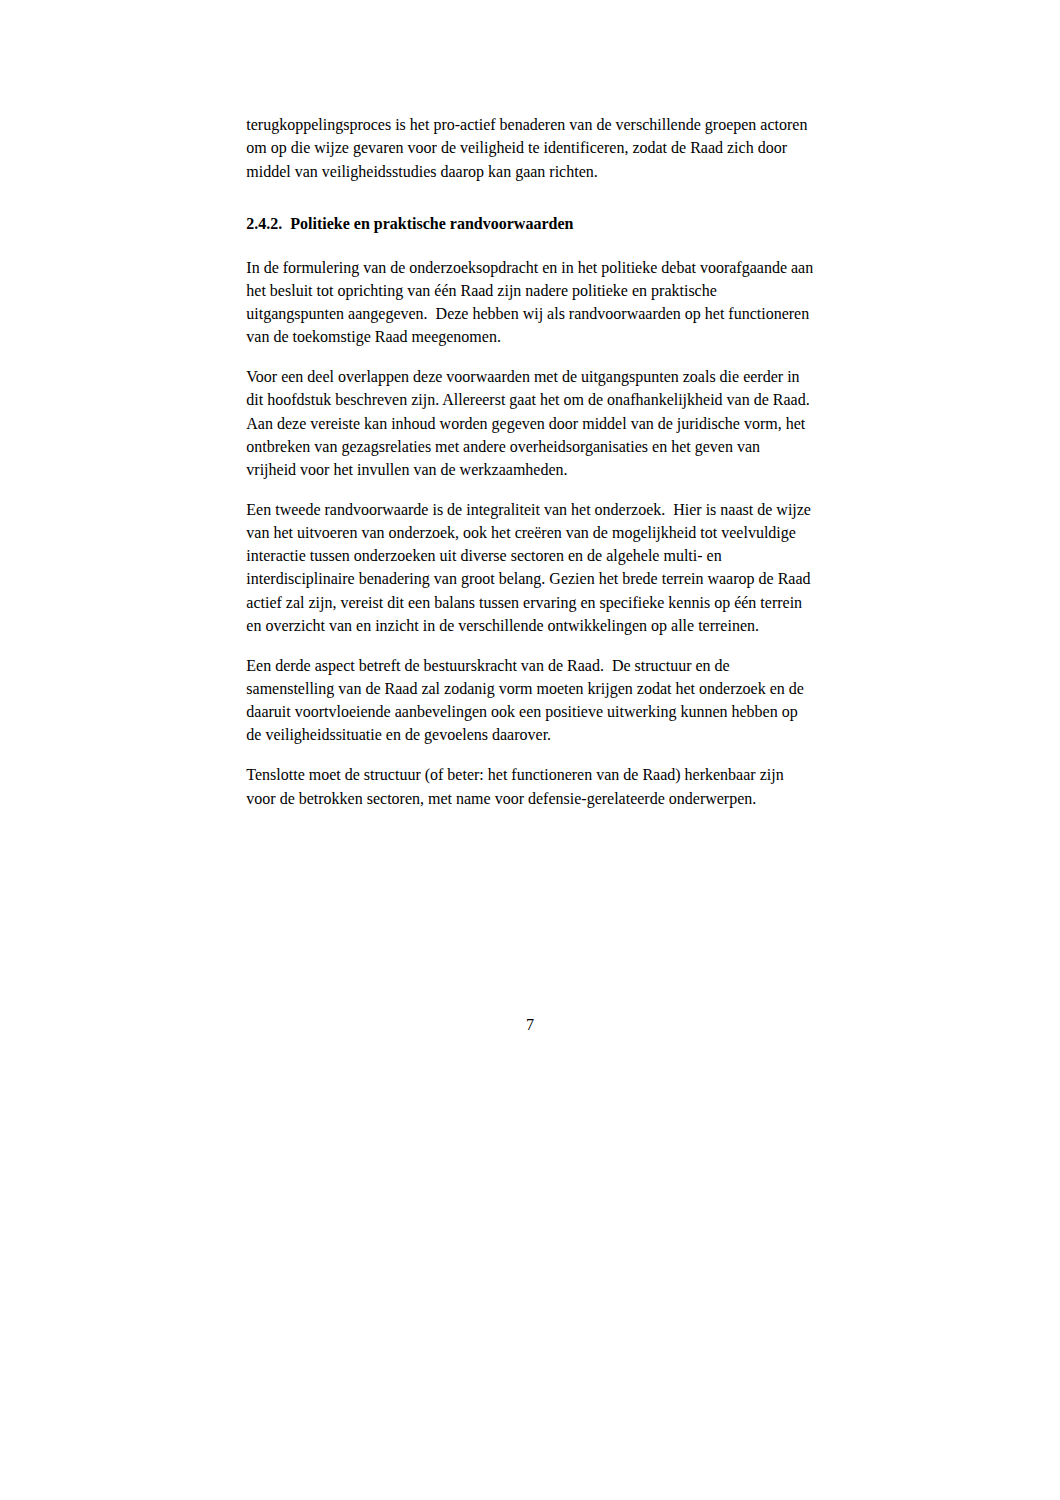terugkoppelingsproces is het pro-actief benaderen van de verschillende groepen actoren om op die wijze gevaren voor de veiligheid te identificeren, zodat de Raad zich door middel van veiligheidsstudies daarop kan gaan richten.
2.4.2. Politieke en praktische randvoorwaarden
In de formulering van de onderzoeksopdracht en in het politieke debat voorafgaande aan het besluit tot oprichting van één Raad zijn nadere politieke en praktische uitgangspunten aangegeven. Deze hebben wij als randvoorwaarden op het functioneren van de toekomstige Raad meegenomen.
Voor een deel overlappen deze voorwaarden met de uitgangspunten zoals die eerder in dit hoofdstuk beschreven zijn. Allereerst gaat het om de onafhankelijkheid van de Raad. Aan deze vereiste kan inhoud worden gegeven door middel van de juridische vorm, het ontbreken van gezagsrelaties met andere overheidsorganisaties en het geven van vrijheid voor het invullen van de werkzaamheden.
Een tweede randvoorwaarde is de integraliteit van het onderzoek. Hier is naast de wijze van het uitvoeren van onderzoek, ook het creëren van de mogelijkheid tot veelvuldige interactie tussen onderzoeken uit diverse sectoren en de algehele multi- en interdisciplinaire benadering van groot belang. Gezien het brede terrein waarop de Raad actief zal zijn, vereist dit een balans tussen ervaring en specifieke kennis op één terrein en overzicht van en inzicht in de verschillende ontwikkelingen op alle terreinen.
Een derde aspect betreft de bestuurskracht van de Raad. De structuur en de samenstelling van de Raad zal zodanig vorm moeten krijgen zodat het onderzoek en de daaruit voortvloeiende aanbevelingen ook een positieve uitwerking kunnen hebben op de veiligheidssituatie en de gevoelens daarover.
Tenslotte moet de structuur (of beter: het functioneren van de Raad) herkenbaar zijn voor de betrokken sectoren, met name voor defensie-gerelateerde onderwerpen.
7